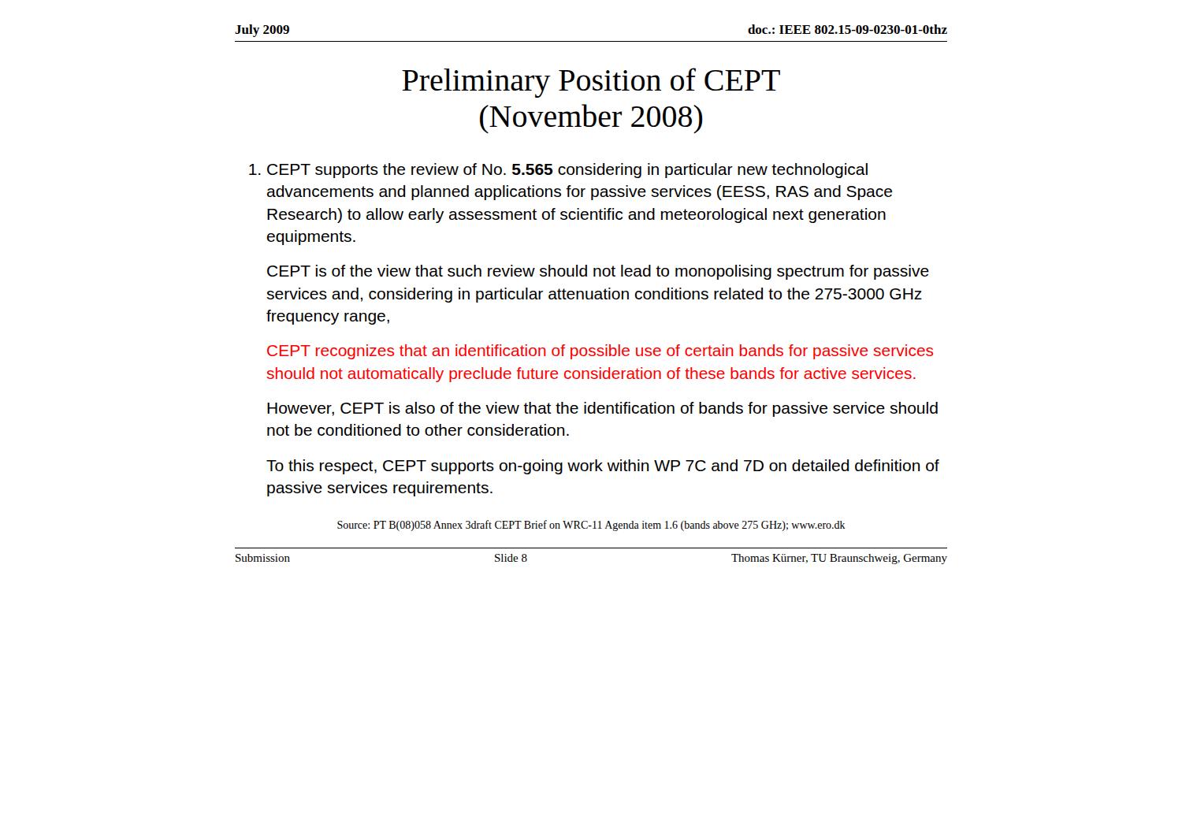July 2009
doc.: IEEE 802.15-09-0230-01-0thz
Preliminary Position of CEPT
(November 2008)
CEPT supports the review of No. 5.565 considering in particular new technological advancements and planned applications for passive services (EESS, RAS and Space Research) to allow early assessment of scientific and meteorological next generation equipments.
CEPT is of the view that such review should not lead to monopolising spectrum for passive services and, considering in particular attenuation conditions related to the 275-3000 GHz frequency range,
CEPT recognizes that an identification of possible use of certain bands for passive services should not automatically preclude future consideration of these bands for active services.
However, CEPT is also of the view that the identification of bands for passive service should not be conditioned to other consideration.
To this respect, CEPT supports on-going work within WP 7C and 7D on detailed definition of passive services requirements.
Source: PT B(08)058 Annex 3draft CEPT Brief on WRC-11 Agenda item 1.6 (bands above 275 GHz); www.ero.dk
Submission
Slide 8
Thomas Kürner, TU Braunschweig, Germany